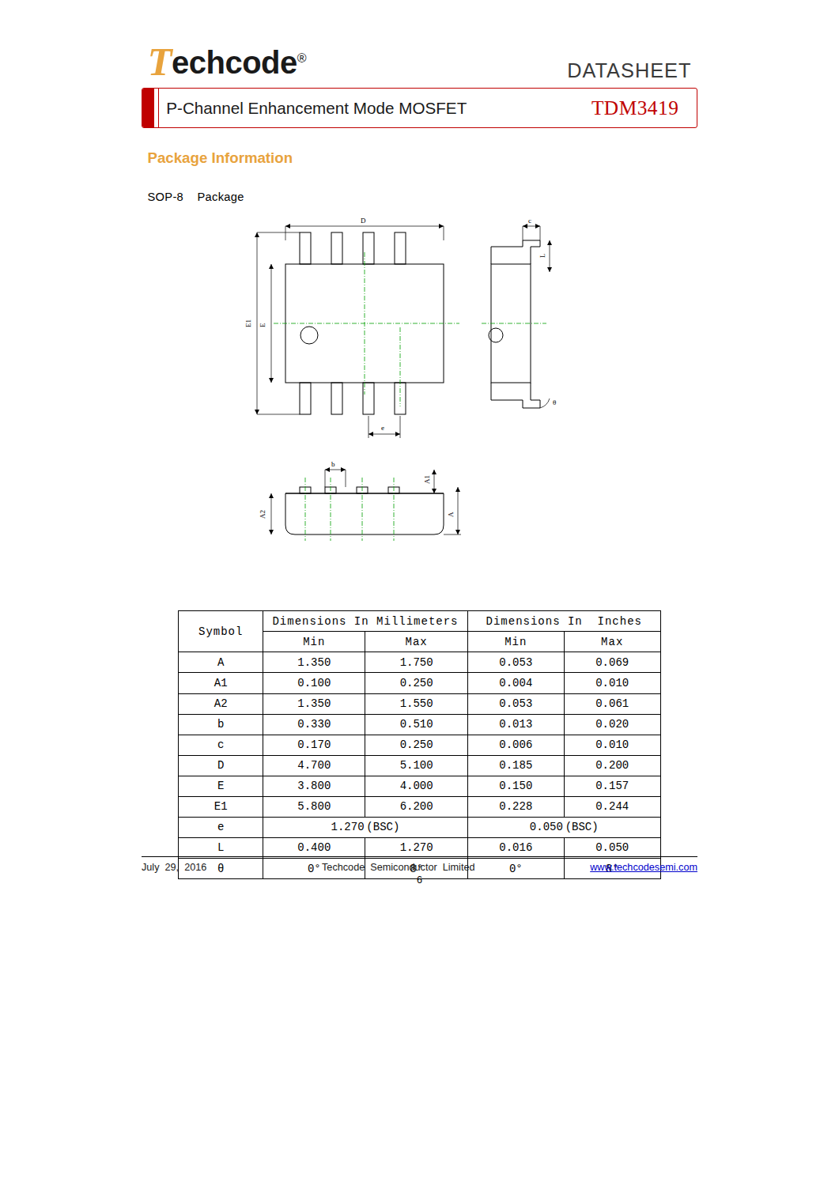Techcode®
DATASHEET
P-Channel Enhancement Mode MOSFET
TDM3419
Package Information
SOP-8 Package
D E E1 e c L θ b A1 A2 A
| Symbol | Dimensions In Millimeters | Dimensions In Inches |
| --- | --- | --- |
| Min | Max | Min | Max |
| A | 1.350 | 1.750 | 0.053 | 0.069 |
| A1 | 0.100 | 0.250 | 0.004 | 0.010 |
| A2 | 1.350 | 1.550 | 0.053 | 0.061 |
| b | 0.330 | 0.510 | 0.013 | 0.020 |
| c | 0.170 | 0.250 | 0.006 | 0.010 |
| D | 4.700 | 5.100 | 0.185 | 0.200 |
| E | 3.800 | 4.000 | 0.150 | 0.157 |
| E1 | 5.800 | 6.200 | 0.228 | 0.244 |
| e | 1.270 (BSC) | 0.050 (BSC) |
| L | 0.400 | 1.270 | 0.016 | 0.050 |
| θ | 0° | 8° | 0° | 8° |
July 29, 2016
Techcode Semiconductor Limited
www.techcodesemi.com
6